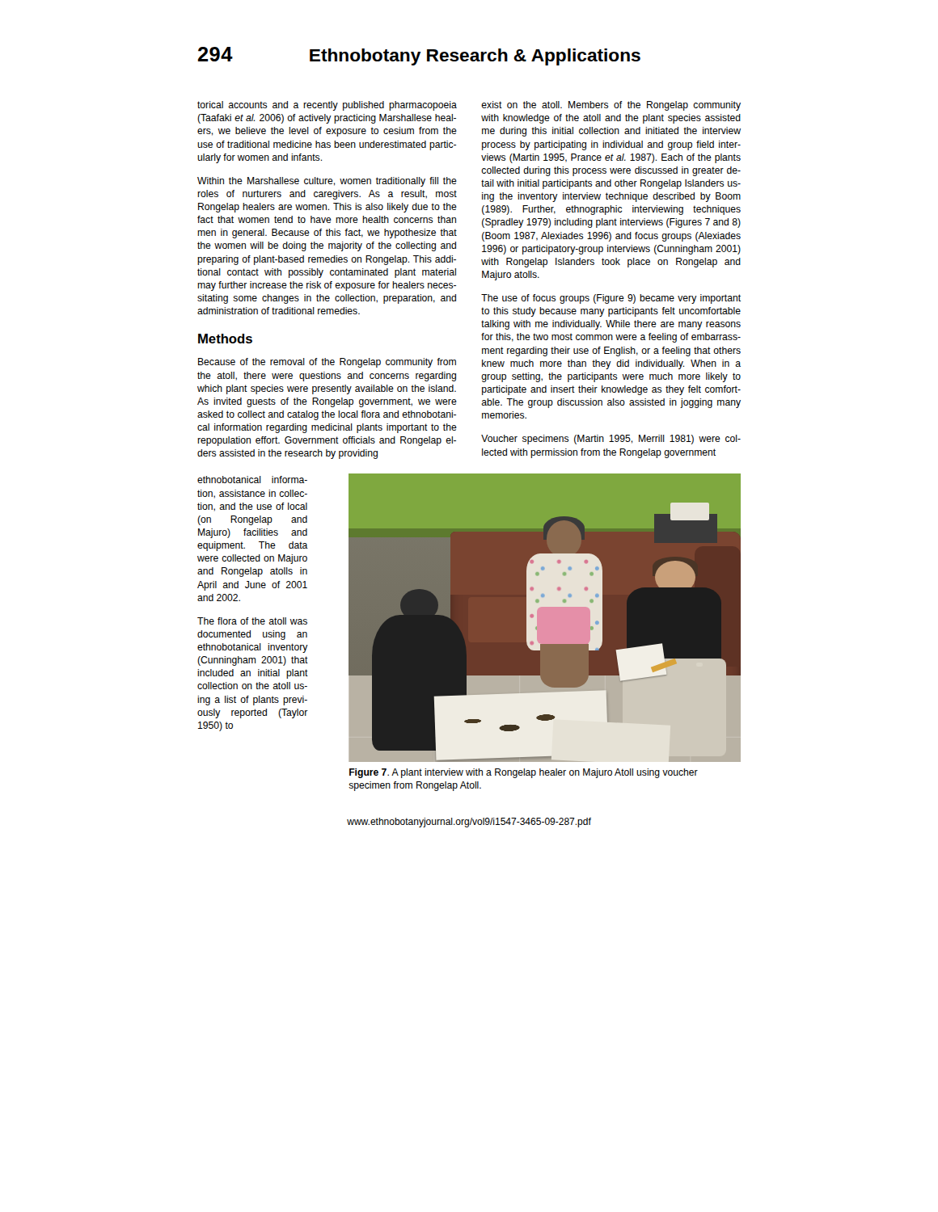294
Ethnobotany Research & Applications
torical accounts and a recently published pharmacopoeia (Taafaki et al. 2006) of actively practicing Marshallese healers, we believe the level of exposure to cesium from the use of traditional medicine has been underestimated particularly for women and infants.
Within the Marshallese culture, women traditionally fill the roles of nurturers and caregivers. As a result, most Rongelap healers are women. This is also likely due to the fact that women tend to have more health concerns than men in general. Because of this fact, we hypothesize that the women will be doing the majority of the collecting and preparing of plant-based remedies on Rongelap. This additional contact with possibly contaminated plant material may further increase the risk of exposure for healers necessitating some changes in the collection, preparation, and administration of traditional remedies.
Methods
Because of the removal of the Rongelap community from the atoll, there were questions and concerns regarding which plant species were presently available on the island. As invited guests of the Rongelap government, we were asked to collect and catalog the local flora and ethnobotanical information regarding medicinal plants important to the repopulation effort. Government officials and Rongelap elders assisted in the research by providing
exist on the atoll. Members of the Rongelap community with knowledge of the atoll and the plant species assisted me during this initial collection and initiated the interview process by participating in individual and group field interviews (Martin 1995, Prance et al. 1987). Each of the plants collected during this process were discussed in greater detail with initial participants and other Rongelap Islanders using the inventory interview technique described by Boom (1989). Further, ethnographic interviewing techniques (Spradley 1979) including plant interviews (Figures 7 and 8) (Boom 1987, Alexiades 1996) and focus groups (Alexiades 1996) or participatory-group interviews (Cunningham 2001) with Rongelap Islanders took place on Rongelap and Majuro atolls.
The use of focus groups (Figure 9) became very important to this study because many participants felt uncomfortable talking with me individually. While there are many reasons for this, the two most common were a feeling of embarrassment regarding their use of English, or a feeling that others knew much more than they did individually. When in a group setting, the participants were much more likely to participate and insert their knowledge as they felt comfortable. The group discussion also assisted in jogging many memories.
Voucher specimens (Martin 1995, Merrill 1981) were collected with permission from the Rongelap government
Figure 7. A plant interview with a Rongelap healer on Majuro Atoll using voucher specimen from Rongelap Atoll.
ethnobotanical information, assistance in collection, and the use of local (on Rongelap and Majuro) facilities and equipment. The data were collected on Majuro and Rongelap atolls in April and June of 2001 and 2002.
The flora of the atoll was documented using an ethnobotanical inventory (Cunningham 2001) that included an initial plant collection on the atoll using a list of plants previously reported (Taylor 1950) to
www.ethnobotanyjournal.org/vol9/i1547-3465-09-287.pdf